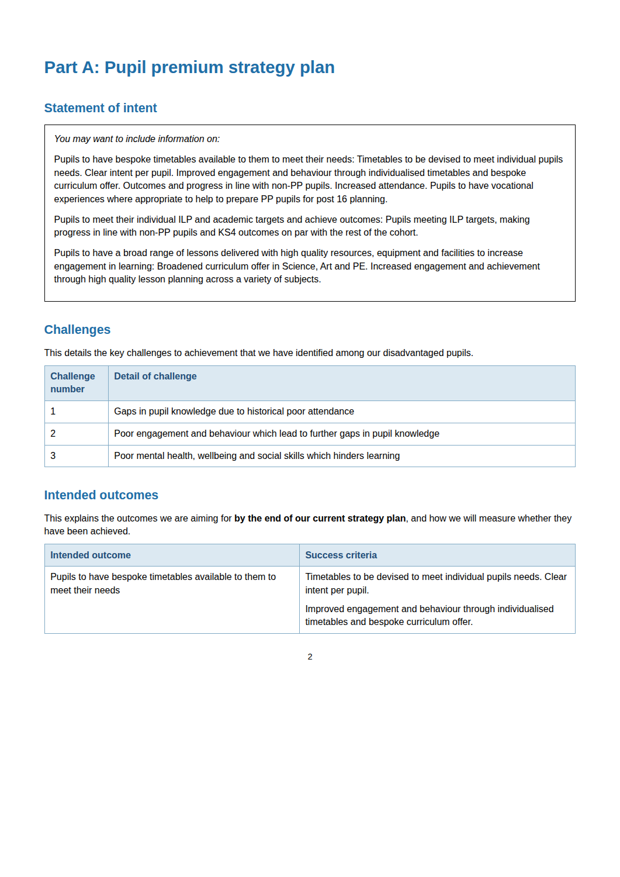Part A: Pupil premium strategy plan
Statement of intent
You may want to include information on:
Pupils to have bespoke timetables available to them to meet their needs: Timetables to be devised to meet individual pupils needs. Clear intent per pupil. Improved engagement and behaviour through individualised timetables and bespoke curriculum offer. Outcomes and progress in line with non-PP pupils. Increased attendance. Pupils to have vocational experiences where appropriate to help to prepare PP pupils for post 16 planning.
Pupils to meet their individual ILP and academic targets and achieve outcomes: Pupils meeting ILP targets, making progress in line with non-PP pupils and KS4 outcomes on par with the rest of the cohort.
Pupils to have a broad range of lessons delivered with high quality resources, equipment and facilities to increase engagement in learning: Broadened curriculum offer in Science, Art and PE. Increased engagement and achievement through high quality lesson planning across a variety of subjects.
Challenges
This details the key challenges to achievement that we have identified among our disadvantaged pupils.
| Challenge number | Detail of challenge |
| --- | --- |
| 1 | Gaps in pupil knowledge due to historical poor attendance |
| 2 | Poor engagement and behaviour which lead to further gaps in pupil knowledge |
| 3 | Poor mental health, wellbeing and social skills which hinders learning |
Intended outcomes
This explains the outcomes we are aiming for by the end of our current strategy plan, and how we will measure whether they have been achieved.
| Intended outcome | Success criteria |
| --- | --- |
| Pupils to have bespoke timetables available to them to meet their needs | Timetables to be devised to meet individual pupils needs. Clear intent per pupil. Improved engagement and behaviour through individualised timetables and bespoke curriculum offer. |
2